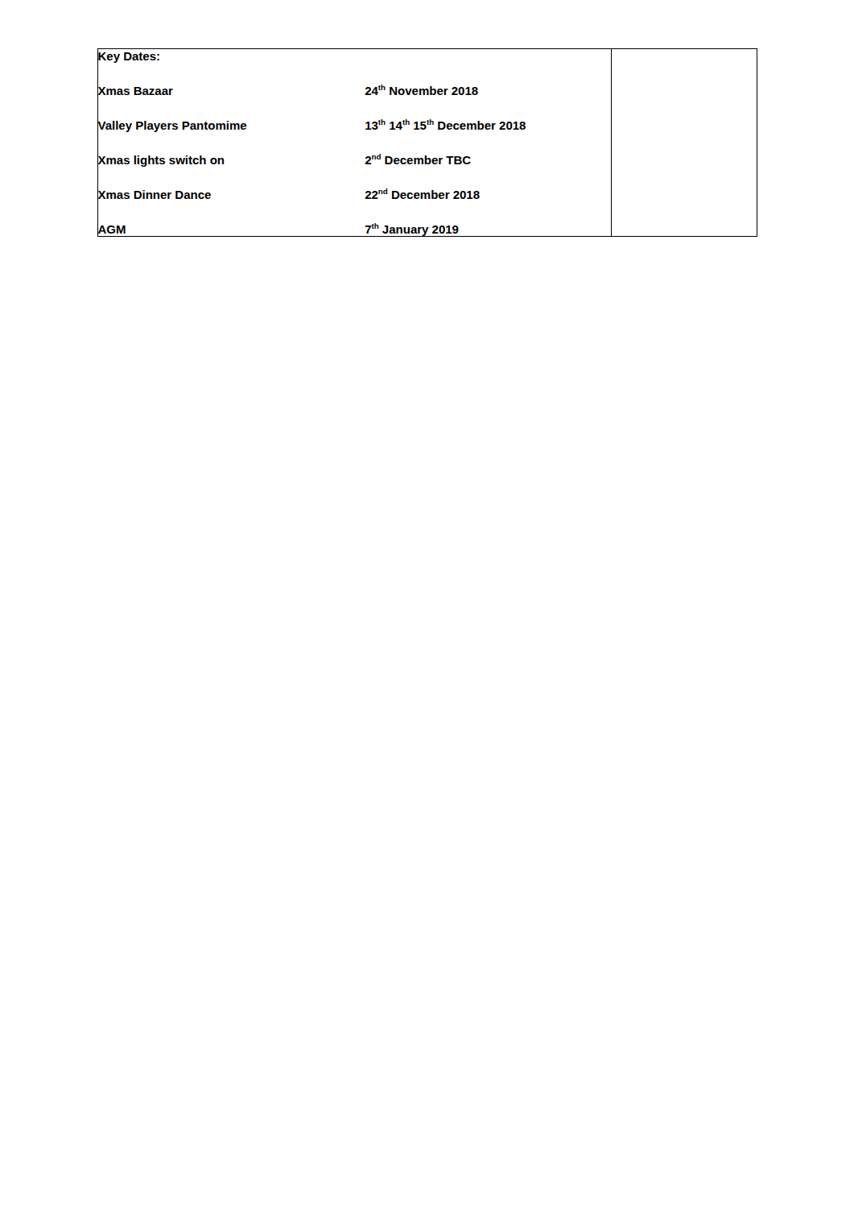| Key Dates: / Xmas Bazaar / 24 th November 2018 / / Valley Players Pantomime / 13 th 14 th 15 th December 2018 / / Xmas lights switch on / 2 nd December TBC / / Xmas Dinner Dance / 22 nd December 2018 / / AGM / 7 th January 2019 / | |